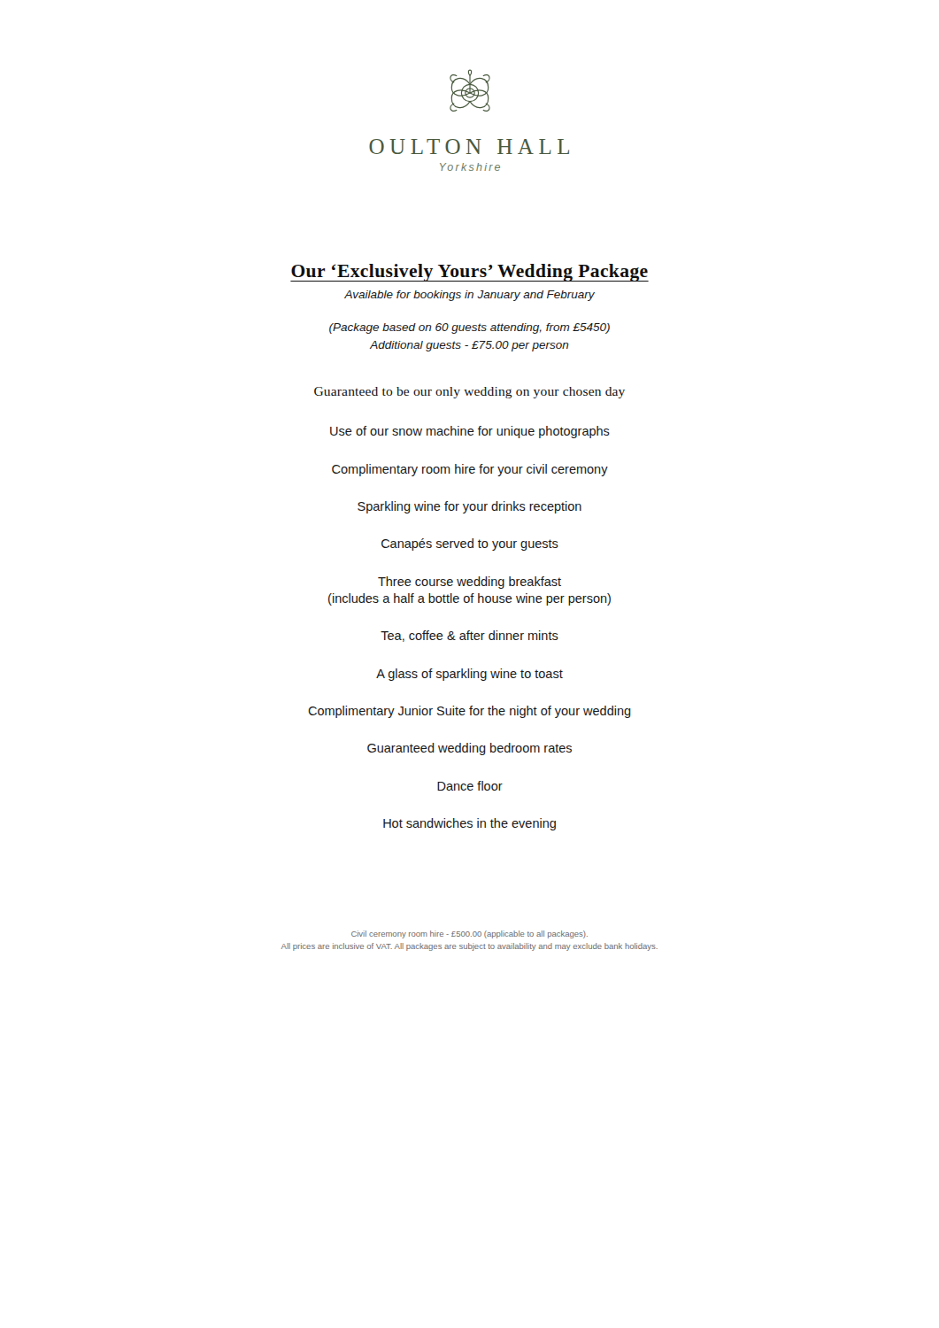OULTON HALL
Yorkshire
Our ‘Exclusively Yours’ Wedding Package
Available for bookings in January and February
(Package based on 60 guests attending, from £5450)
Additional guests - £75.00 per person
Guaranteed to be our only wedding on your chosen day
Use of our snow machine for unique photographs
Complimentary room hire for your civil ceremony
Sparkling wine for your drinks reception
Canapés served to your guests
Three course wedding breakfast (includes a half a bottle of house wine per person)
Tea, coffee & after dinner mints
A glass of sparkling wine to toast
Complimentary Junior Suite for the night of your wedding
Guaranteed wedding bedroom rates
Dance floor
Hot sandwiches in the evening
Civil ceremony room hire - £500.00 (applicable to all packages).
All prices are inclusive of VAT. All packages are subject to availability and may exclude bank holidays.